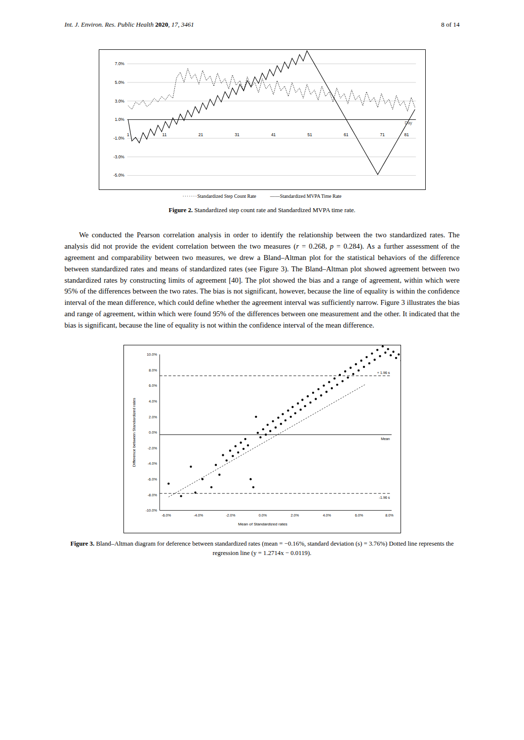Int. J. Environ. Res. Public Health 2020, 17, 3461
8 of 14
7.0% 5.0% 3.0% 1.0% -1.0% -3.0% -5.0% 1 11 21 31 41 51 61 71 81 Day
Standardized Step Count Rate Standardized MVPA Time Rate
Figure 2. Standardized step count rate and Standardized MVPA time rate.
We conducted the Pearson correlation analysis in order to identify the relationship between the two standardized rates. The analysis did not provide the evident correlation between the two measures (r = 0.268, p = 0.284). As a further assessment of the agreement and comparability between two measures, we drew a Bland–Altman plot for the statistical behaviors of the difference between standardized rates and means of standardized rates (see Figure 3). The Bland–Altman plot showed agreement between two standardized rates by constructing limits of agreement [40]. The plot showed the bias and a range of agreement, within which were 95% of the differences between the two rates. The bias is not significant, however, because the line of equality is within the confidence interval of the mean difference, which could define whether the agreement interval was sufficiently narrow. Figure 3 illustrates the bias and range of agreement, within which were found 95% of the differences between one measurement and the other. It indicated that the bias is significant, because the line of equality is not within the confidence interval of the mean difference.
10.0% 8.0% 6.0% 4.0% 2.0% 0.0% -2.0% -4.0% -6.0% -8.0% -10.0% -6.0% -4.0% -2.0% 0.0% 2.0% 4.0% 6.0% 8.0% Mean of Standardized rates Difference between Standardized rates Mean + 1.96 s -1.96 s
Figure 3. Bland–Altman diagram for deference between standardized rates (mean = −0.16%, standard deviation (s) = 3.76%) Dotted line represents the regression line (y = 1.2714x − 0.0119).